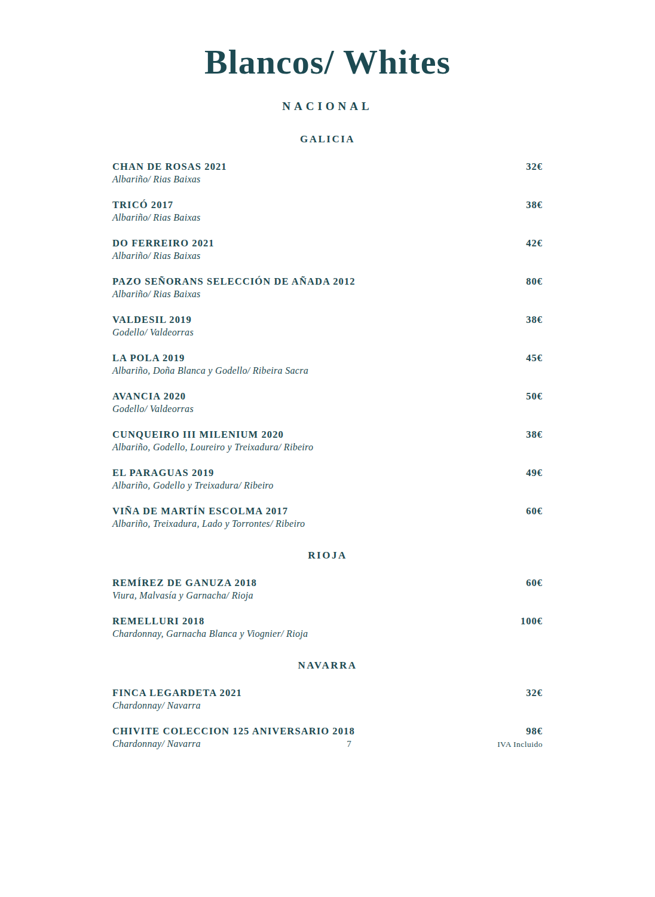Blancos/ Whites
NACIONAL
GALICIA
Chan de Rosas 2021 32€
Albariño/ Rias Baixas
Tricó 2017 38€
Albariño/ Rias Baixas
Do Ferreiro 2021 42€
Albariño/ Rias Baixas
Pazo Señorans Selección de Añada 2012 80€
Albariño/ Rias Baixas
Valdesil 2019 38€
Godello/ Valdeorras
La Pola 2019 45€
Albariño, Doña Blanca y Godello/ Ribeira Sacra
Avancia 2020 50€
Godello/ Valdeorras
Cunqueiro III Milenium 2020 38€
Albariño, Godello, Loureiro y Treixadura/ Ribeiro
El Paraguas 2019 49€
Albariño, Godello y Treixadura/ Ribeiro
Viña de Martín Escolma 2017 60€
Albariño, Treixadura, Lado y Torrontes/ Ribeiro
RIOJA
Remírez de Ganuza 2018 60€
Viura, Malvasía y Garnacha/ Rioja
Remelluri 2018 100€
Chardonnay, Garnacha Blanca y Viognier/ Rioja
NAVARRA
Finca Legardeta 2021 32€
Chardonnay/ Navarra
Chivite Coleccion 125 Aniversario 2018 98€
Chardonnay/ Navarra 7 IVA Incluido